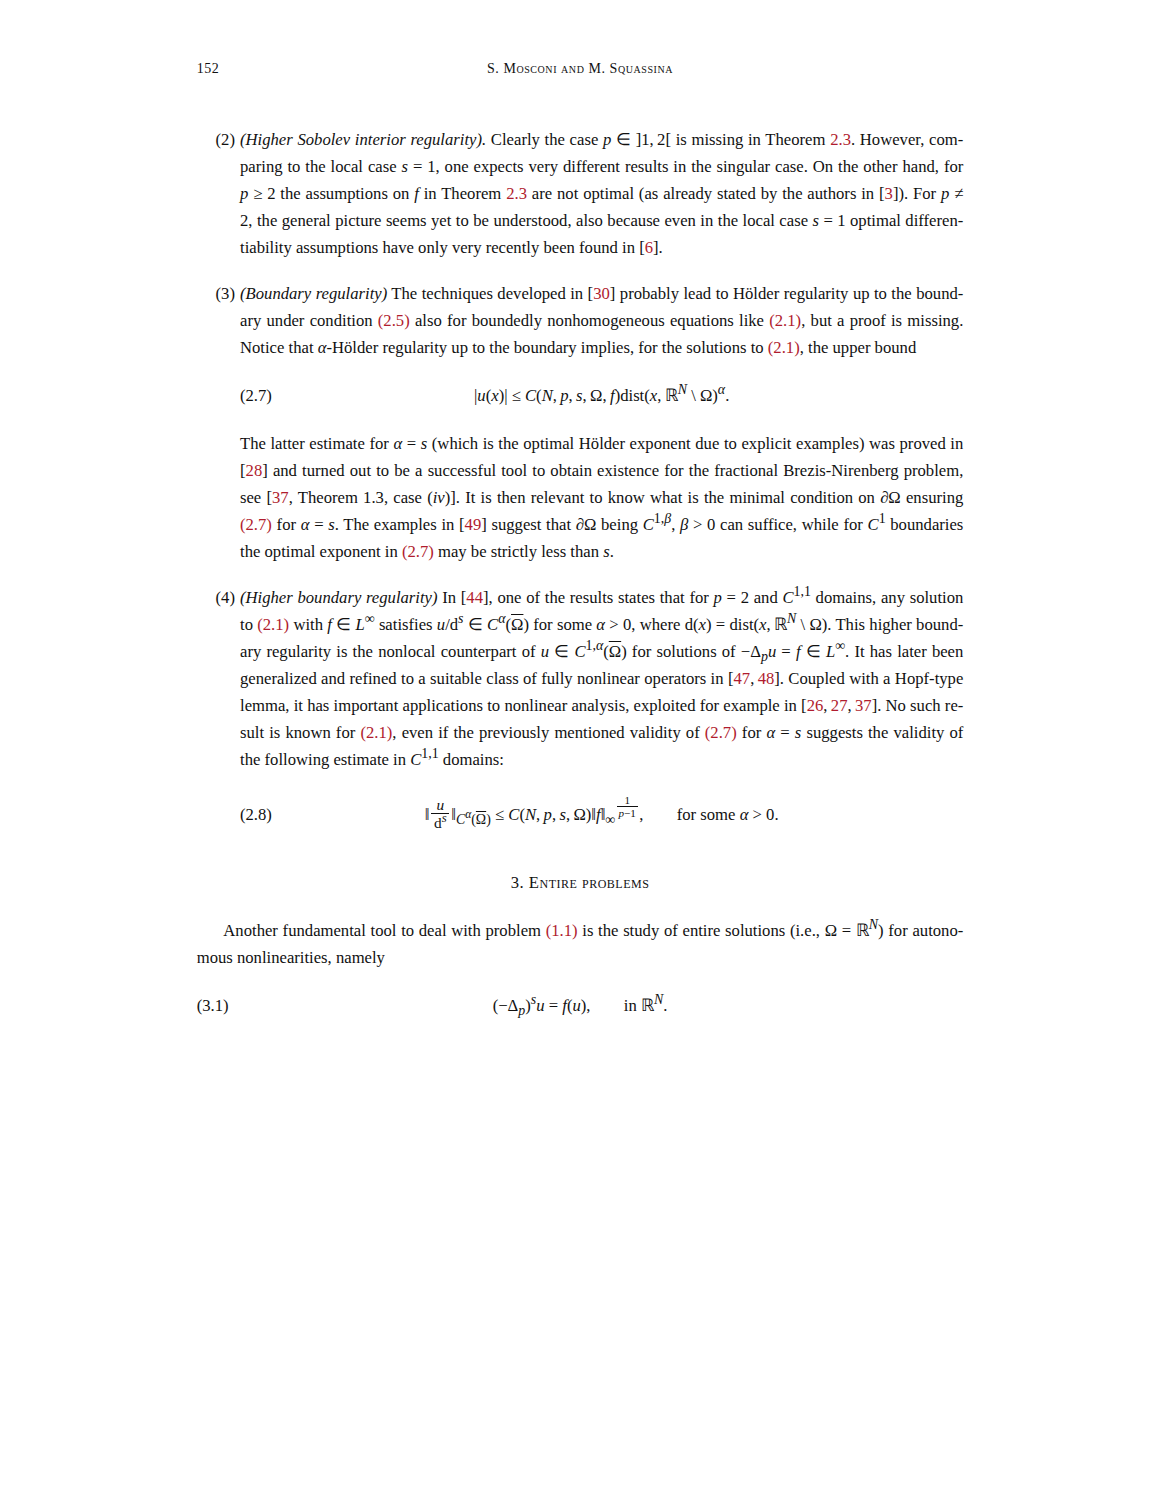152 S. Mosconi and M. Squassina 152
(2) (Higher Sobolev interior regularity). Clearly the case p ∈ ]1, 2[ is missing in Theorem 2.3. However, comparing to the local case s = 1, one expects very different results in the singular case. On the other hand, for p ≥ 2 the assumptions on f in Theorem 2.3 are not optimal (as already stated by the authors in [3]). For p ≠ 2, the general picture seems yet to be understood, also because even in the local case s = 1 optimal differentiability assumptions have only very recently been found in [6].
(3) (Boundary regularity) The techniques developed in [30] probably lead to Hölder regularity up to the boundary under condition (2.5) also for boundedly nonhomogeneous equations like (2.1), but a proof is missing. Notice that α-Hölder regularity up to the boundary implies, for the solutions to (2.1), the upper bound
(2.7) |u(x)| ≤ C(N, p, s, Ω, f)dist(x, ℝN \ Ω)α.
The latter estimate for α = s (which is the optimal Hölder exponent due to explicit examples) was proved in [28] and turned out to be a successful tool to obtain existence for the fractional Brezis-Nirenberg problem, see [37, Theorem 1.3, case (iv)]. It is then relevant to know what is the minimal condition on ∂Ω ensuring (2.7) for α = s. The examples in [49] suggest that ∂Ω being C1,β, β > 0 can suffice, while for C1 boundaries the optimal exponent in (2.7) may be strictly less than s.
(4) (Higher boundary regularity) In [44], one of the results states that for p = 2 and C1,1 domains, any solution to (2.1) with f ∈ L∞ satisfies u/ds ∈ Cα(Ω) for some α > 0, where d(x) = dist(x, ℝN \ Ω). This higher boundary regularity is the nonlocal counterpart of u ∈ C1,α(Ω) for solutions of −Δpu = f ∈ L∞. It has later been generalized and refined to a suitable class of fully nonlinear operators in [47, 48]. Coupled with a Hopf-type lemma, it has important applications to nonlinear analysis, exploited for example in [26, 27, 37]. No such result is known for (2.1), even if the previously mentioned validity of (2.7) for α = s suggests the validity of the following estimate in C1,1 domains:
(2.8) ‖uds‖Cα(Ω) ≤ C(N, p, s, Ω)‖f‖∞1 p−1,  for some α > 0.
3. Entire problems
Another fundamental tool to deal with problem (1.1) is the study of entire solutions (i.e., Ω = ℝN) for autonomous nonlinearities, namely
(3.1) (−Δp)su = f(u),  in ℝN.